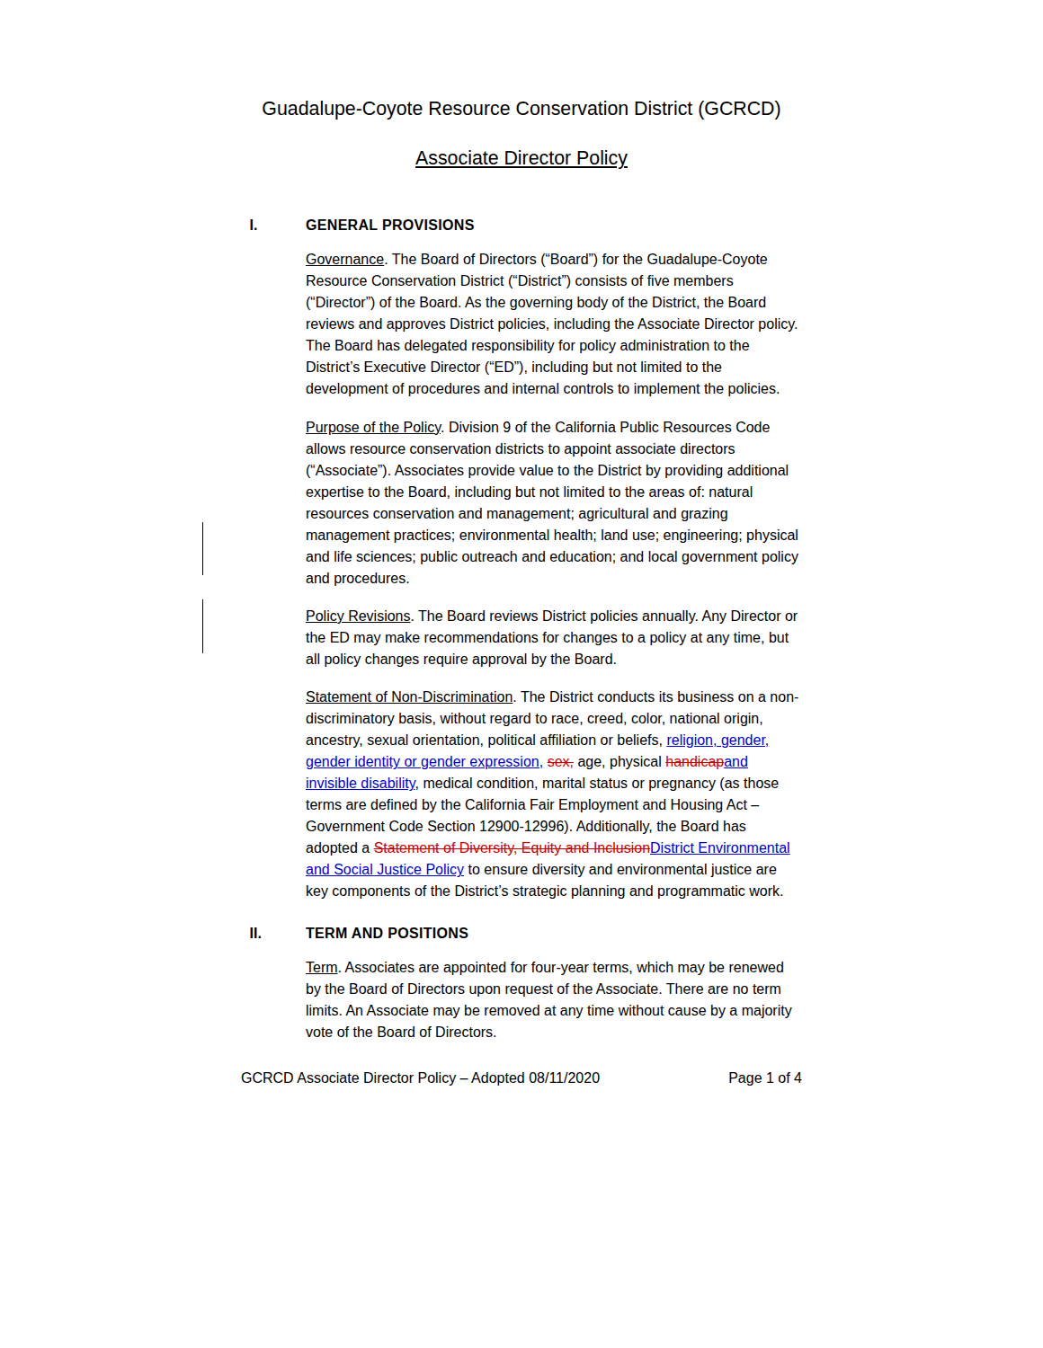Guadalupe-Coyote Resource Conservation District (GCRCD)
Associate Director Policy
I.
GENERAL PROVISIONS
Governance. The Board of Directors (“Board”) for the Guadalupe-Coyote Resource Conservation District (“District”) consists of five members (“Director”) of the Board. As the governing body of the District, the Board reviews and approves District policies, including the Associate Director policy. The Board has delegated responsibility for policy administration to the District’s Executive Director (“ED”), including but not limited to the development of procedures and internal controls to implement the policies.
Purpose of the Policy. Division 9 of the California Public Resources Code allows resource conservation districts to appoint associate directors (“Associate”). Associates provide value to the District by providing additional expertise to the Board, including but not limited to the areas of: natural resources conservation and management; agricultural and grazing management practices; environmental health; land use; engineering; physical and life sciences; public outreach and education; and local government policy and procedures.
Policy Revisions. The Board reviews District policies annually. Any Director or the ED may make recommendations for changes to a policy at any time, but all policy changes require approval by the Board.
Statement of Non-Discrimination. The District conducts its business on a non-discriminatory basis, without regard to race, creed, color, national origin, ancestry, sexual orientation, political affiliation or beliefs, religion, gender, gender identity or gender expression, sex, age, physical handicap and invisible disability, medical condition, marital status or pregnancy (as those terms are defined by the California Fair Employment and Housing Act – Government Code Section 12900-12996). Additionally, the Board has adopted a Statement of Diversity, Equity and Inclusion District Environmental and Social Justice Policy to ensure diversity and environmental justice are key components of the District’s strategic planning and programmatic work.
II.
TERM AND POSITIONS
Term. Associates are appointed for four-year terms, which may be renewed by the Board of Directors upon request of the Associate. There are no term limits. An Associate may be removed at any time without cause by a majority vote of the Board of Directors.
GCRCD Associate Director Policy – Adopted 08/11/2020
Page 1 of 4